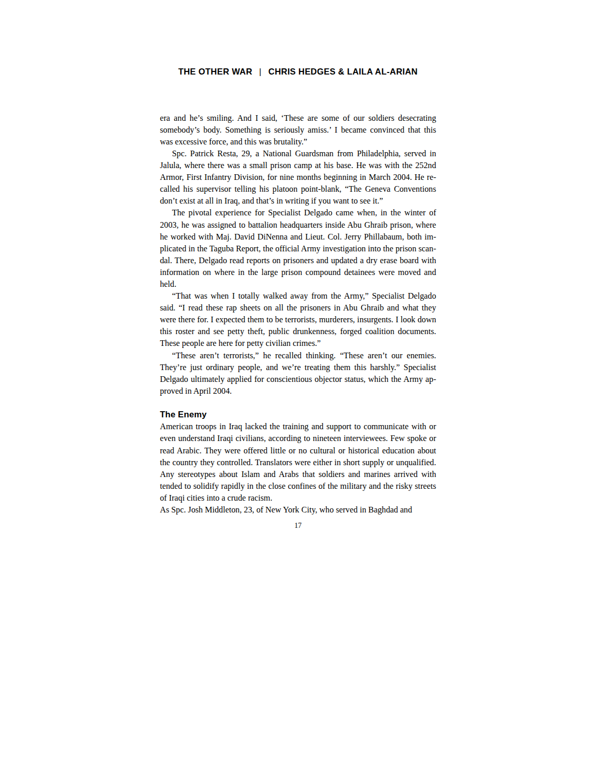THE OTHER WAR | CHRIS HEDGES & LAILA AL-ARIAN
era and he’s smiling. And I said, ‘These are some of our soldiers desecrating somebody’s body. Something is seriously amiss.’ I became convinced that this was excessive force, and this was brutality.”
Spc. Patrick Resta, 29, a National Guardsman from Philadelphia, served in Jalula, where there was a small prison camp at his base. He was with the 252nd Armor, First Infantry Division, for nine months beginning in March 2004. He recalled his supervisor telling his platoon point-blank, “The Geneva Conventions don’t exist at all in Iraq, and that’s in writing if you want to see it.”
The pivotal experience for Specialist Delgado came when, in the winter of 2003, he was assigned to battalion headquarters inside Abu Ghraib prison, where he worked with Maj. David DiNenna and Lieut. Col. Jerry Phillabaum, both implicated in the Taguba Report, the official Army investigation into the prison scandal. There, Delgado read reports on prisoners and updated a dry erase board with information on where in the large prison compound detainees were moved and held.
“That was when I totally walked away from the Army,” Specialist Delgado said. “I read these rap sheets on all the prisoners in Abu Ghraib and what they were there for. I expected them to be terrorists, murderers, insurgents. I look down this roster and see petty theft, public drunkenness, forged coalition documents. These people are here for petty civilian crimes.”
“These aren’t terrorists,” he recalled thinking. “These aren’t our enemies. They’re just ordinary people, and we’re treating them this harshly.” Specialist Delgado ultimately applied for conscientious objector status, which the Army approved in April 2004.
The Enemy
American troops in Iraq lacked the training and support to communicate with or even understand Iraqi civilians, according to nineteen interviewees. Few spoke or read Arabic. They were offered little or no cultural or historical education about the country they controlled. Translators were either in short supply or unqualified. Any stereotypes about Islam and Arabs that soldiers and marines arrived with tended to solidify rapidly in the close confines of the military and the risky streets of Iraqi cities into a crude racism.
As Spc. Josh Middleton, 23, of New York City, who served in Baghdad and
17